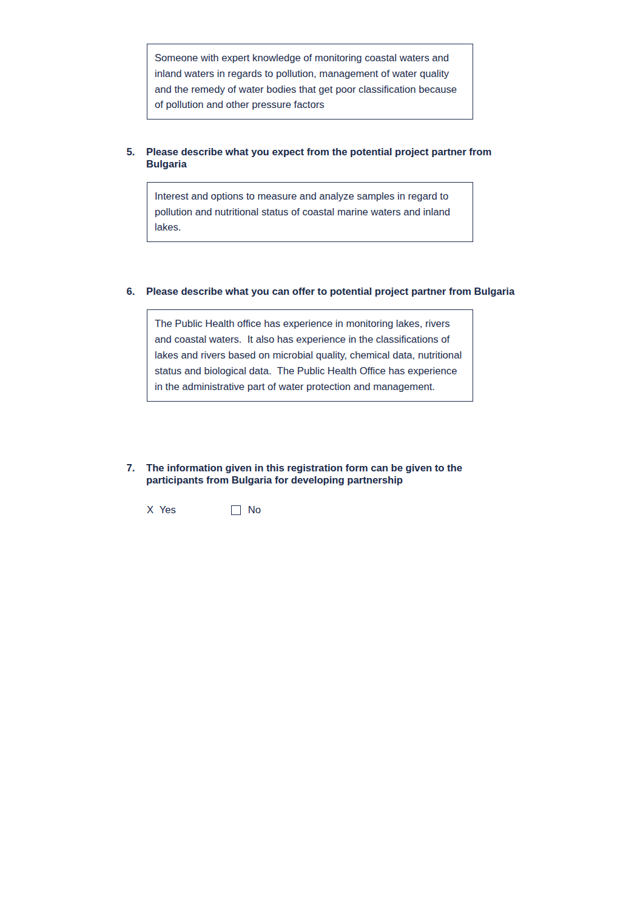Someone with expert knowledge of monitoring coastal waters and inland waters in regards to pollution, management of water quality and the remedy of water bodies that get poor classification because of pollution and other pressure factors
5.
Please describe what you expect from the potential project partner from Bulgaria
Interest and options to measure and analyze samples in regard to pollution and nutritional status of coastal marine waters and inland lakes.
6.
Please describe what you can offer to potential project partner from Bulgaria
The Public Health office has experience in monitoring lakes, rivers and coastal waters. It also has experience in the classifications of lakes and rivers based on microbial quality, chemical data, nutritional status and biological data. The Public Health Office has experience in the administrative part of water protection and management.
7.
The information given in this registration form can be given to the participants from Bulgaria for developing partnership
X Yes No